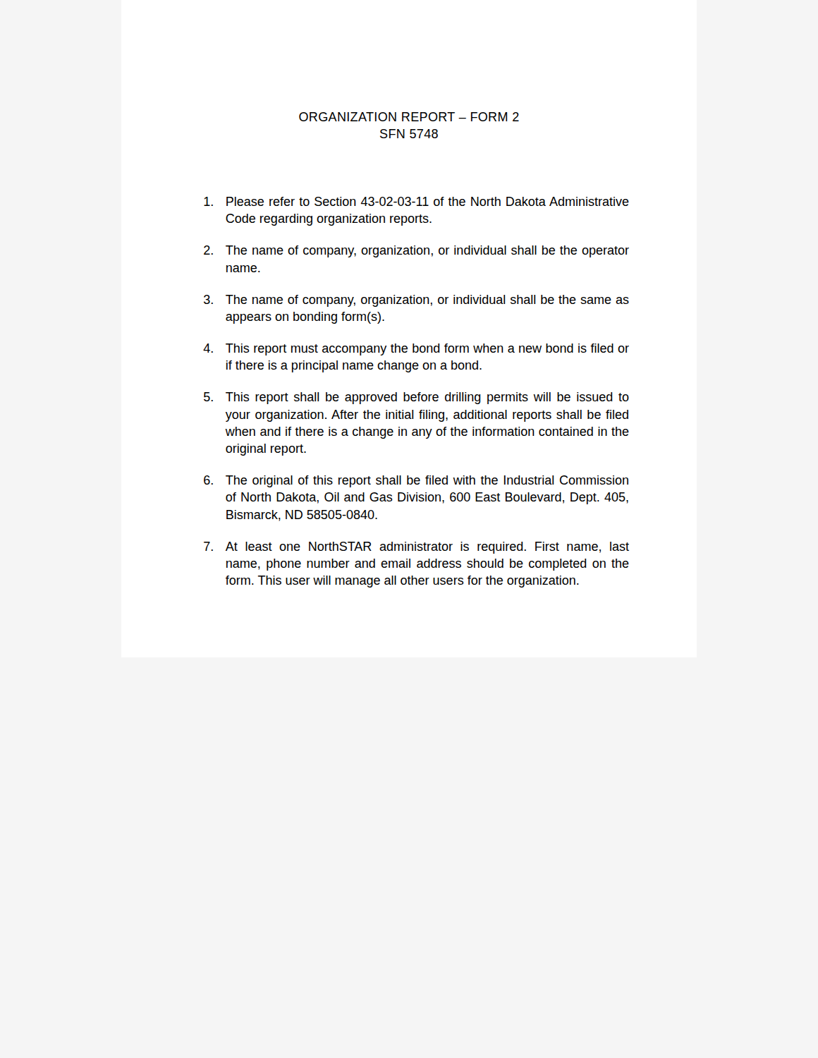ORGANIZATION REPORT – FORM 2 SFN 5748
Please refer to Section 43-02-03-11 of the North Dakota Administrative Code regarding organization reports.
The name of company, organization, or individual shall be the operator name.
The name of company, organization, or individual shall be the same as appears on bonding form(s).
This report must accompany the bond form when a new bond is filed or if there is a principal name change on a bond.
This report shall be approved before drilling permits will be issued to your organization. After the initial filing, additional reports shall be filed when and if there is a change in any of the information contained in the original report.
The original of this report shall be filed with the Industrial Commission of North Dakota, Oil and Gas Division, 600 East Boulevard, Dept. 405, Bismarck, ND 58505-0840.
At least one NorthSTAR administrator is required. First name, last name, phone number and email address should be completed on the form. This user will manage all other users for the organization.